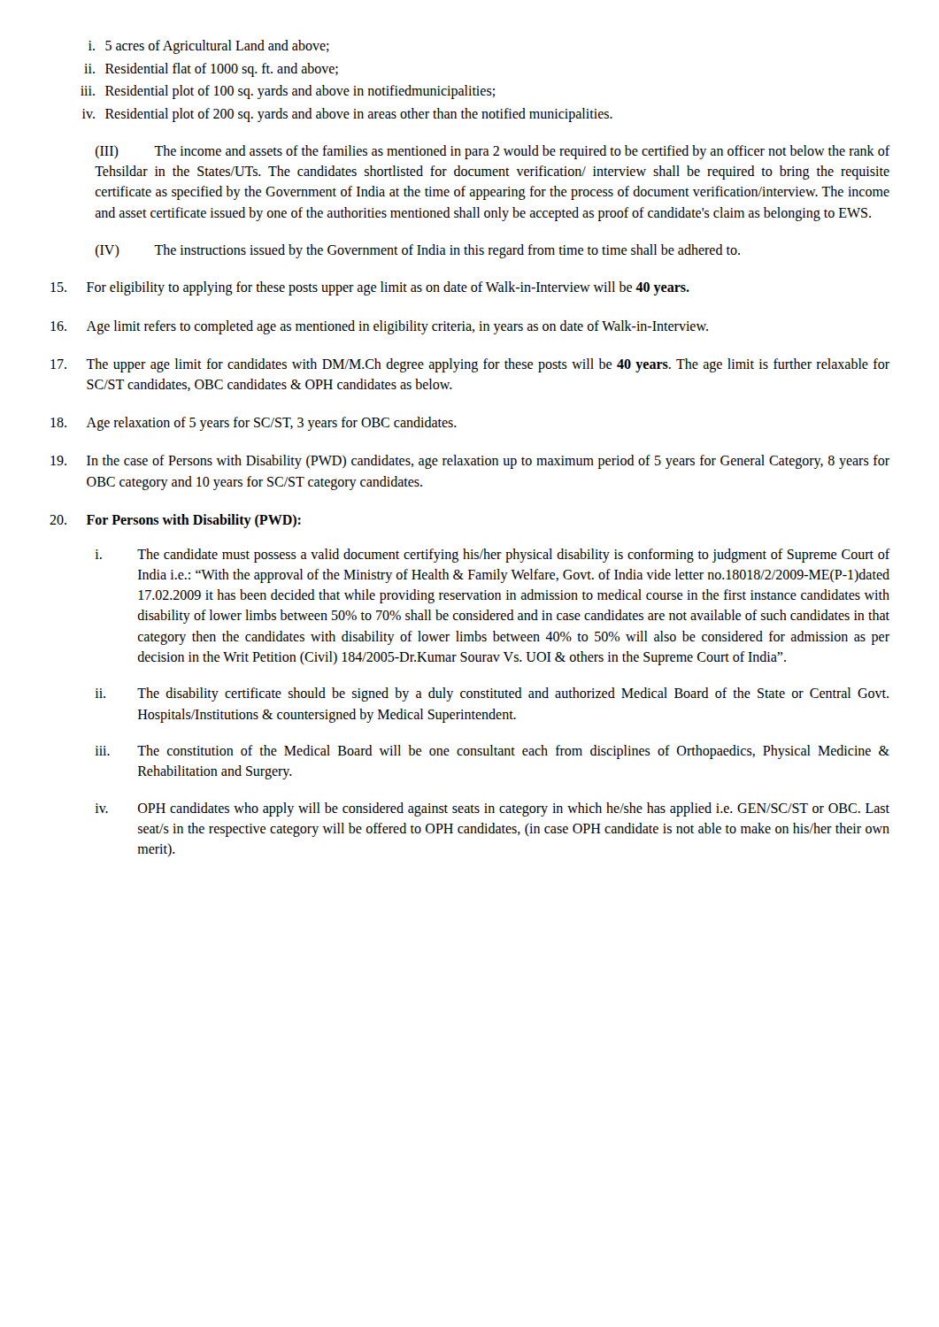5 acres of Agricultural Land and above;
Residential flat of 1000 sq. ft. and above;
Residential plot of 100 sq. yards and above in notifiedmunicipalities;
Residential plot of 200 sq. yards and above in areas other than the notified municipalities.
(III) The income and assets of the families as mentioned in para 2 would be required to be certified by an officer not below the rank of Tehsildar in the States/UTs. The candidates shortlisted for document verification/ interview shall be required to bring the requisite certificate as specified by the Government of India at the time of appearing for the process of document verification/interview. The income and asset certificate issued by one of the authorities mentioned shall only be accepted as proof of candidate's claim as belonging to EWS.
(IV) The instructions issued by the Government of India in this regard from time to time shall be adhered to.
For eligibility to applying for these posts upper age limit as on date of Walk-in-Interview will be 40 years.
Age limit refers to completed age as mentioned in eligibility criteria, in years as on date of Walk-in-Interview.
The upper age limit for candidates with DM/M.Ch degree applying for these posts will be 40 years. The age limit is further relaxable for SC/ST candidates, OBC candidates & OPH candidates as below.
Age relaxation of 5 years for SC/ST, 3 years for OBC candidates.
In the case of Persons with Disability (PWD) candidates, age relaxation up to maximum period of 5 years for General Category, 8 years for OBC category and 10 years for SC/ST category candidates.
For Persons with Disability (PWD):
The candidate must possess a valid document certifying his/her physical disability is conforming to judgment of Supreme Court of India i.e.: “With the approval of the Ministry of Health & Family Welfare, Govt. of India vide letter no.18018/2/2009-ME(P-1)dated 17.02.2009 it has been decided that while providing reservation in admission to medical course in the first instance candidates with disability of lower limbs between 50% to 70% shall be considered and in case candidates are not available of such candidates in that category then the candidates with disability of lower limbs between 40% to 50% will also be considered for admission as per decision in the Writ Petition (Civil) 184/2005-Dr.Kumar Sourav Vs. UOI & others in the Supreme Court of India”.
The disability certificate should be signed by a duly constituted and authorized Medical Board of the State or Central Govt. Hospitals/Institutions & countersigned by Medical Superintendent.
The constitution of the Medical Board will be one consultant each from disciplines of Orthopaedics, Physical Medicine & Rehabilitation and Surgery.
OPH candidates who apply will be considered against seats in category in which he/she has applied i.e. GEN/SC/ST or OBC. Last seat/s in the respective category will be offered to OPH candidates, (in case OPH candidate is not able to make on his/her their own merit).